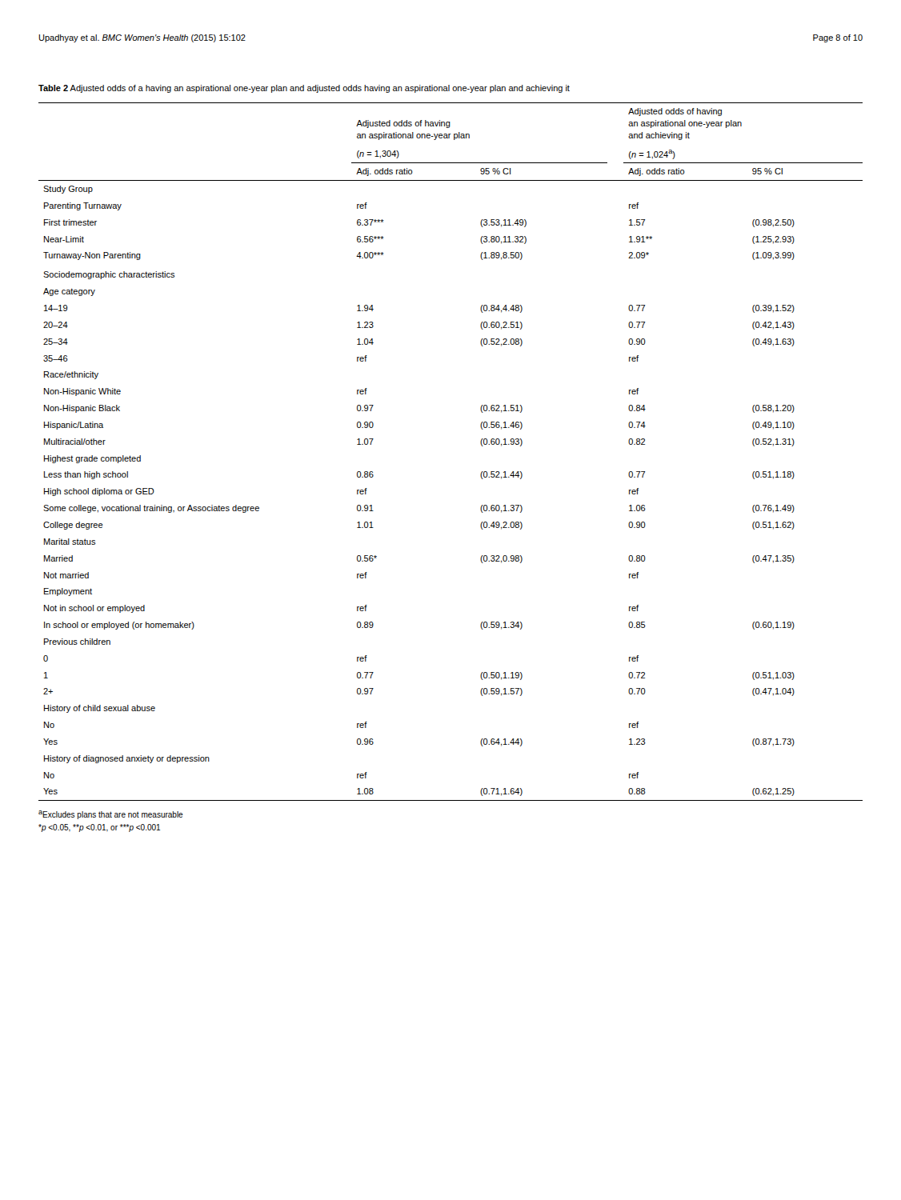Upadhyay et al. BMC Women's Health (2015) 15:102
Page 8 of 10
Table 2 Adjusted odds of a having an aspirational one-year plan and adjusted odds having an aspirational one-year plan and achieving it
| | Adjusted odds of having an aspirational one-year plan | | Adjusted odds of having an aspirational one-year plan and achieving it |
| --- | --- | --- | --- |
| | ( n = 1,304) | | ( n = 1,024 a ) |
| | Adj. odds ratio | 95 % CI | | Adj. odds ratio | 95 % CI |
| Study Group | | | | | |
| Parenting Turnaway | ref | | | ref | |
| First trimester | 6.37*** | (3.53,11.49) | | 1.57 | (0.98,2.50) |
| Near-Limit | 6.56*** | (3.80,11.32) | | 1.91** | (1.25,2.93) |
| Turnaway-Non Parenting | 4.00*** | (1.89,8.50) | | 2.09* | (1.09,3.99) |
| Sociodemographic characteristics | | | | | |
| Age category | | | | | |
| 14–19 | 1.94 | (0.84,4.48) | | 0.77 | (0.39,1.52) |
| 20–24 | 1.23 | (0.60,2.51) | | 0.77 | (0.42,1.43) |
| 25–34 | 1.04 | (0.52,2.08) | | 0.90 | (0.49,1.63) |
| 35–46 | ref | | | ref | |
| Race/ethnicity | | | | | |
| Non-Hispanic White | ref | | | ref | |
| Non-Hispanic Black | 0.97 | (0.62,1.51) | | 0.84 | (0.58,1.20) |
| Hispanic/Latina | 0.90 | (0.56,1.46) | | 0.74 | (0.49,1.10) |
| Multiracial/other | 1.07 | (0.60,1.93) | | 0.82 | (0.52,1.31) |
| Highest grade completed | | | | | |
| Less than high school | 0.86 | (0.52,1.44) | | 0.77 | (0.51,1.18) |
| High school diploma or GED | ref | | | ref | |
| Some college, vocational training, or Associates degree | 0.91 | (0.60,1.37) | | 1.06 | (0.76,1.49) |
| College degree | 1.01 | (0.49,2.08) | | 0.90 | (0.51,1.62) |
| Marital status | | | | | |
| Married | 0.56* | (0.32,0.98) | | 0.80 | (0.47,1.35) |
| Not married | ref | | | ref | |
| Employment | | | | | |
| Not in school or employed | ref | | | ref | |
| In school or employed (or homemaker) | 0.89 | (0.59,1.34) | | 0.85 | (0.60,1.19) |
| Previous children | | | | | |
| 0 | ref | | | ref | |
| 1 | 0.77 | (0.50,1.19) | | 0.72 | (0.51,1.03) |
| 2+ | 0.97 | (0.59,1.57) | | 0.70 | (0.47,1.04) |
| History of child sexual abuse | | | | | |
| No | ref | | | ref | |
| Yes | 0.96 | (0.64,1.44) | | 1.23 | (0.87,1.73) |
| History of diagnosed anxiety or depression | | | | | |
| No | ref | | | ref | |
| Yes | 1.08 | (0.71,1.64) | | 0.88 | (0.62,1.25) |
aExcludes plans that are not measurable
*p <0.05, **p <0.01, or ***p <0.001